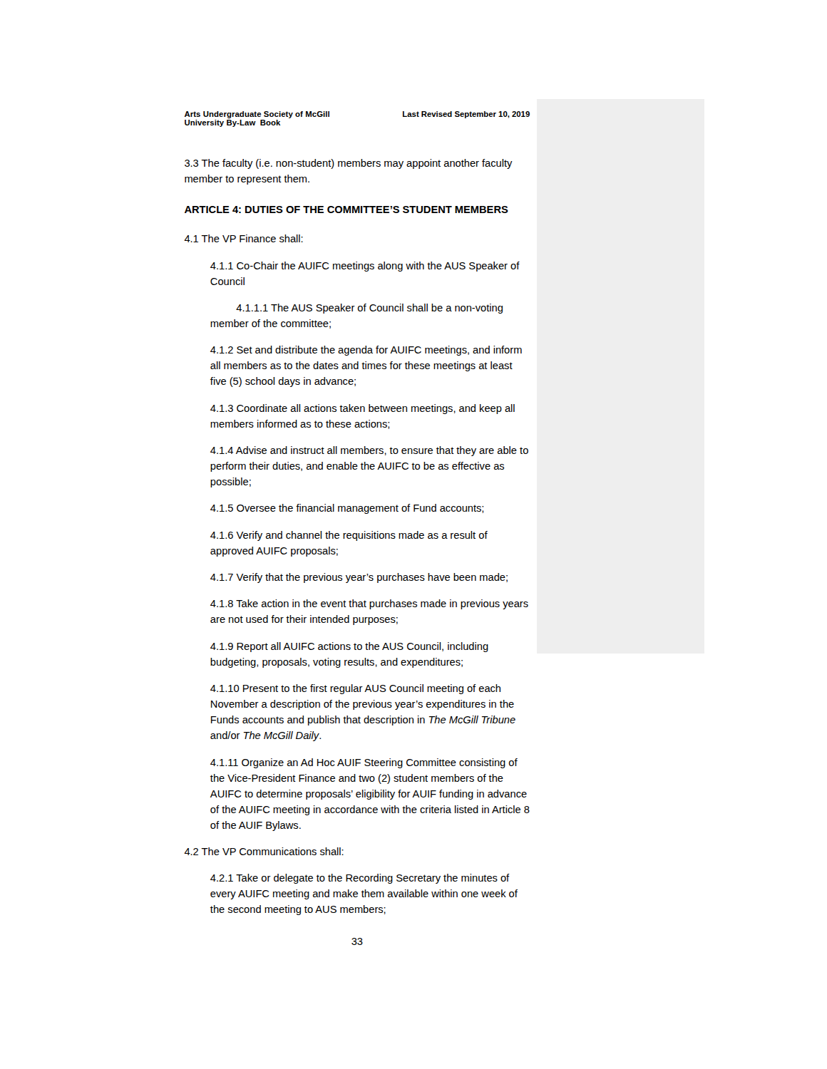Arts Undergraduate Society of McGill University By-Law Book Last Revised September 10, 2019
3.3 The faculty (i.e. non-student) members may appoint another faculty member to represent them.
ARTICLE 4: DUTIES OF THE COMMITTEE’S STUDENT MEMBERS
4.1 The VP Finance shall:
4.1.1 Co-Chair the AUIFC meetings along with the AUS Speaker of Council
4.1.1.1 The AUS Speaker of Council shall be a non-voting member of the committee;
4.1.2 Set and distribute the agenda for AUIFC meetings, and inform all members as to the dates and times for these meetings at least five (5) school days in advance;
4.1.3 Coordinate all actions taken between meetings, and keep all members informed as to these actions;
4.1.4 Advise and instruct all members, to ensure that they are able to perform their duties, and enable the AUIFC to be as effective as possible;
4.1.5 Oversee the financial management of Fund accounts;
4.1.6 Verify and channel the requisitions made as a result of approved AUIFC proposals;
4.1.7 Verify that the previous year’s purchases have been made;
4.1.8 Take action in the event that purchases made in previous years are not used for their intended purposes;
4.1.9 Report all AUIFC actions to the AUS Council, including budgeting, proposals, voting results, and expenditures;
4.1.10 Present to the first regular AUS Council meeting of each November a description of the previous year’s expenditures in the Funds accounts and publish that description in The McGill Tribune and/or The McGill Daily.
4.1.11 Organize an Ad Hoc AUIF Steering Committee consisting of the Vice-President Finance and two (2) student members of the AUIFC to determine proposals’ eligibility for AUIF funding in advance of the AUIFC meeting in accordance with the criteria listed in Article 8 of the AUIF Bylaws.
4.2 The VP Communications shall:
4.2.1 Take or delegate to the Recording Secretary the minutes of every AUIFC meeting and make them available within one week of the second meeting to AUS members;
33